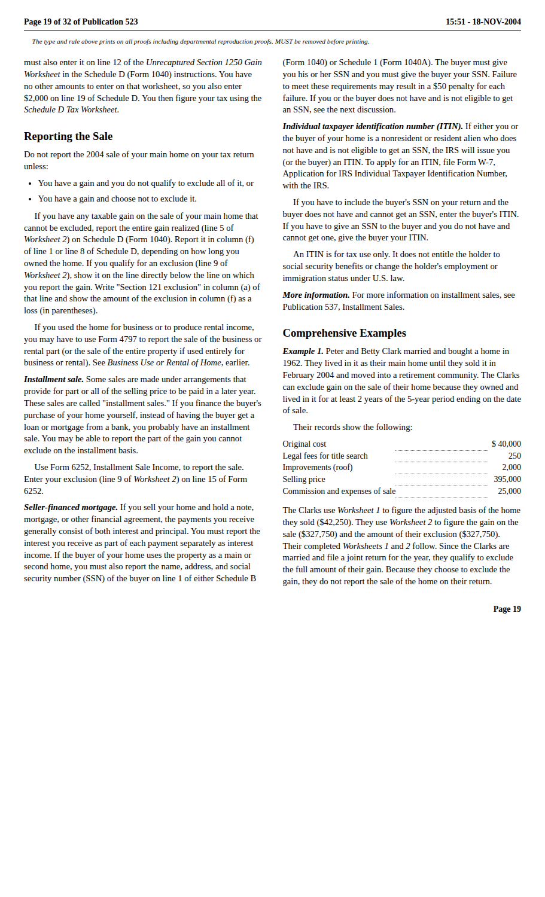Page 19 of 32 of Publication 523 15:51 - 18-NOV-2004
The type and rule above prints on all proofs including departmental reproduction proofs. MUST be removed before printing.
must also enter it on line 12 of the Unrecaptured Section 1250 Gain Worksheet in the Schedule D (Form 1040) instructions. You have no other amounts to enter on that worksheet, so you also enter $2,000 on line 19 of Schedule D. You then figure your tax using the Schedule D Tax Worksheet.
Reporting the Sale
Do not report the 2004 sale of your main home on your tax return unless:
You have a gain and you do not qualify to exclude all of it, or
You have a gain and choose not to exclude it.
If you have any taxable gain on the sale of your main home that cannot be excluded, report the entire gain realized (line 5 of Worksheet 2) on Schedule D (Form 1040). Report it in column (f) of line 1 or line 8 of Schedule D, depending on how long you owned the home. If you qualify for an exclusion (line 9 of Worksheet 2), show it on the line directly below the line on which you report the gain. Write "Section 121 exclusion" in column (a) of that line and show the amount of the exclusion in column (f) as a loss (in parentheses).
If you used the home for business or to produce rental income, you may have to use Form 4797 to report the sale of the business or rental part (or the sale of the entire property if used entirely for business or rental). See Business Use or Rental of Home, earlier.
Installment sale. Some sales are made under arrangements that provide for part or all of the selling price to be paid in a later year. These sales are called "installment sales." If you finance the buyer's purchase of your home yourself, instead of having the buyer get a loan or mortgage from a bank, you probably have an installment sale. You may be able to report the part of the gain you cannot exclude on the installment basis.
Use Form 6252, Installment Sale Income, to report the sale. Enter your exclusion (line 9 of Worksheet 2) on line 15 of Form 6252.
Seller-financed mortgage. If you sell your home and hold a note, mortgage, or other financial agreement, the payments you receive generally consist of both interest and principal. You must report the interest you receive as part of each payment separately as interest income. If the buyer of your home uses the property as a main or second home, you must also report the name, address, and social security number (SSN) of the buyer on line 1 of either Schedule B (Form 1040) or Schedule 1 (Form 1040A). The buyer must give you his or her SSN and you must give the buyer your SSN. Failure to meet these requirements may result in a $50 penalty for each failure. If you or the buyer does not have and is not eligible to get an SSN, see the next discussion.
Individual taxpayer identification number (ITIN). If either you or the buyer of your home is a nonresident or resident alien who does not have and is not eligible to get an SSN, the IRS will issue you (or the buyer) an ITIN. To apply for an ITIN, file Form W-7, Application for IRS Individual Taxpayer Identification Number, with the IRS.
If you have to include the buyer's SSN on your return and the buyer does not have and cannot get an SSN, enter the buyer's ITIN. If you have to give an SSN to the buyer and you do not have and cannot get one, give the buyer your ITIN.
An ITIN is for tax use only. It does not entitle the holder to social security benefits or change the holder's employment or immigration status under U.S. law.
More information. For more information on installment sales, see Publication 537, Installment Sales.
Comprehensive Examples
Example 1. Peter and Betty Clark married and bought a home in 1962. They lived in it as their main home until they sold it in February 2004 and moved into a retirement community. The Clarks can exclude gain on the sale of their home because they owned and lived in it for at least 2 years of the 5-year period ending on the date of sale.
Their records show the following:
| Original cost | | $ 40,000 |
| Legal fees for title search | | 250 |
| Improvements (roof) | | 2,000 |
| Selling price | | 395,000 |
| Commission and expenses of sale | | 25,000 |
The Clarks use Worksheet 1 to figure the adjusted basis of the home they sold ($42,250). They use Worksheet 2 to figure the gain on the sale ($327,750) and the amount of their exclusion ($327,750). Their completed Worksheets 1 and 2 follow. Since the Clarks are married and file a joint return for the year, they qualify to exclude the full amount of their gain. Because they choose to exclude the gain, they do not report the sale of the home on their return.
Page 19